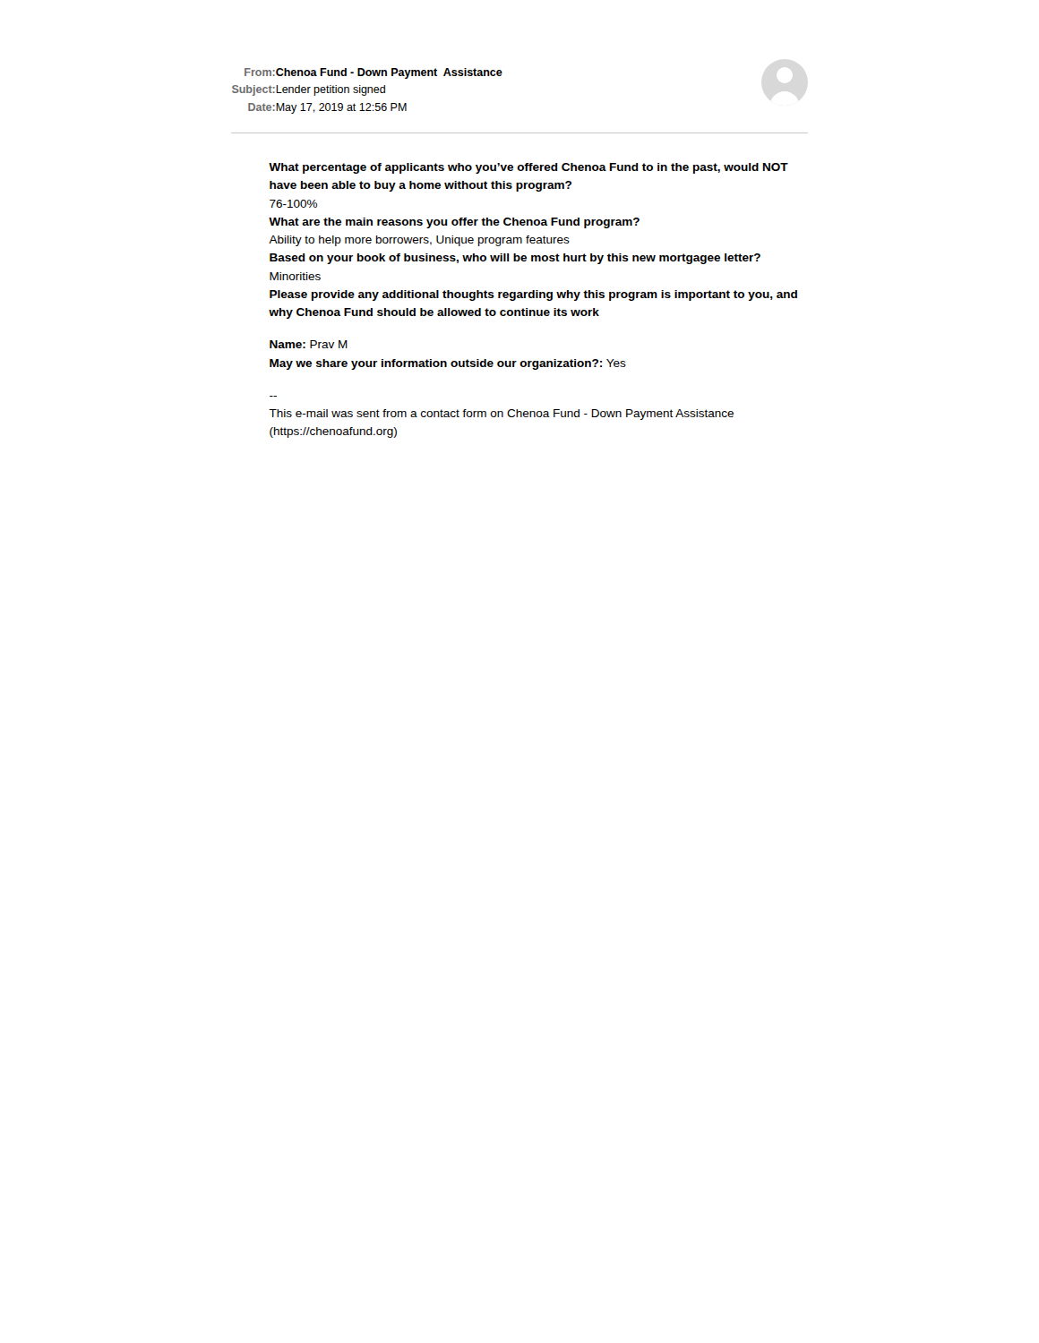| From: | Chenoa Fund - Down Payment Assistance |
| Subject: | Lender petition signed |
| Date: | May 17, 2019 at 12:56 PM |
What percentage of applicants who you’ve offered Chenoa Fund to in the past, would NOT have been able to buy a home without this program?
76-100%
What are the main reasons you offer the Chenoa Fund program?
Ability to help more borrowers, Unique program features
Based on your book of business, who will be most hurt by this new mortgagee letter?
Minorities
Please provide any additional thoughts regarding why this program is important to you, and why Chenoa Fund should be allowed to continue its work
Name: Prav M
May we share your information outside our organization?: Yes
--
This e-mail was sent from a contact form on Chenoa Fund - Down Payment Assistance (https://chenoafund.org)